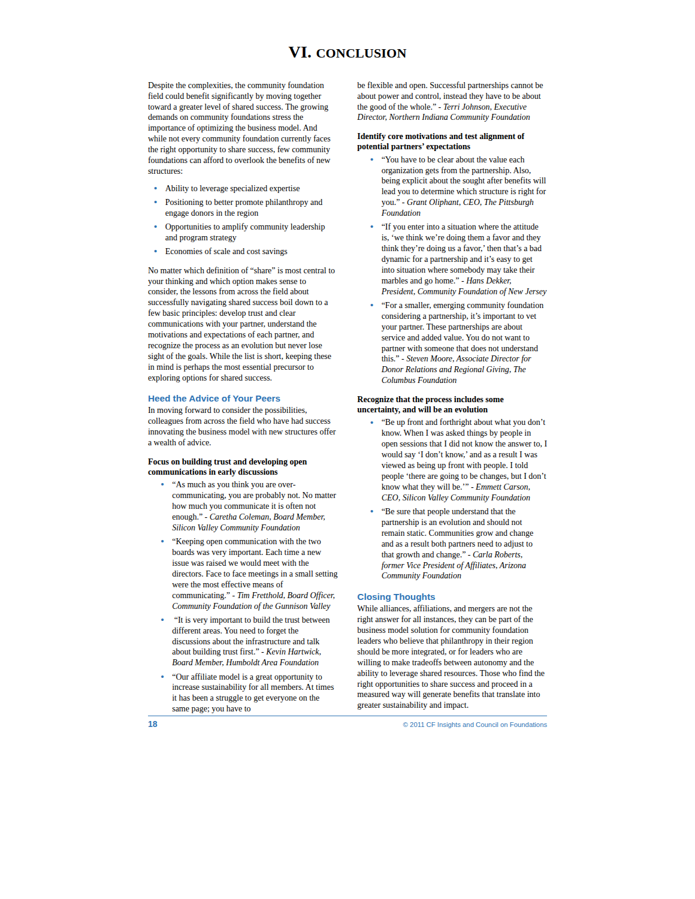VI. CONCLUSION
Despite the complexities, the community foundation field could benefit significantly by moving together toward a greater level of shared success. The growing demands on community foundations stress the importance of optimizing the business model. And while not every community foundation currently faces the right opportunity to share success, few community foundations can afford to overlook the benefits of new structures:
Ability to leverage specialized expertise
Positioning to better promote philanthropy and engage donors in the region
Opportunities to amplify community leadership and program strategy
Economies of scale and cost savings
No matter which definition of “share” is most central to your thinking and which option makes sense to consider, the lessons from across the field about successfully navigating shared success boil down to a few basic principles: develop trust and clear communications with your partner, understand the motivations and expectations of each partner, and recognize the process as an evolution but never lose sight of the goals. While the list is short, keeping these in mind is perhaps the most essential precursor to exploring options for shared success.
Heed the Advice of Your Peers
In moving forward to consider the possibilities, colleagues from across the field who have had success innovating the business model with new structures offer a wealth of advice.
Focus on building trust and developing open communications in early discussions
“As much as you think you are over-communicating, you are probably not. No matter how much you communicate it is often not enough.” - Caretha Coleman, Board Member, Silicon Valley Community Foundation
“Keeping open communication with the two boards was very important. Each time a new issue was raised we would meet with the directors. Face to face meetings in a small setting were the most effective means of communicating.” - Tim Fretthold, Board Officer, Community Foundation of the Gunnison Valley
“It is very important to build the trust between different areas. You need to forget the discussions about the infrastructure and talk about building trust first.” - Kevin Hartwick, Board Member, Humboldt Area Foundation
“Our affiliate model is a great opportunity to increase sustainability for all members. At times it has been a struggle to get everyone on the same page; you have to
be flexible and open. Successful partnerships cannot be about power and control, instead they have to be about the good of the whole.” - Terri Johnson, Executive Director, Northern Indiana Community Foundation
Identify core motivations and test alignment of potential partners’ expectations
“You have to be clear about the value each organization gets from the partnership. Also, being explicit about the sought after benefits will lead you to determine which structure is right for you.” - Grant Oliphant, CEO, The Pittsburgh Foundation
“If you enter into a situation where the attitude is, ‘we think we’re doing them a favor and they think they’re doing us a favor,’ then that’s a bad dynamic for a partnership and it’s easy to get into situation where somebody may take their marbles and go home.” - Hans Dekker, President, Community Foundation of New Jersey
“For a smaller, emerging community foundation considering a partnership, it’s important to vet your partner. These partnerships are about service and added value. You do not want to partner with someone that does not understand this.” - Steven Moore, Associate Director for Donor Relations and Regional Giving, The Columbus Foundation
Recognize that the process includes some uncertainty, and will be an evolution
“Be up front and forthright about what you don’t know. When I was asked things by people in open sessions that I did not know the answer to, I would say ‘I don’t know,’ and as a result I was viewed as being up front with people. I told people ‘there are going to be changes, but I don’t know what they will be.’” - Emmett Carson, CEO, Silicon Valley Community Foundation
“Be sure that people understand that the partnership is an evolution and should not remain static. Communities grow and change and as a result both partners need to adjust to that growth and change.” - Carla Roberts, former Vice President of Affiliates, Arizona Community Foundation
Closing Thoughts
While alliances, affiliations, and mergers are not the right answer for all instances, they can be part of the business model solution for community foundation leaders who believe that philanthropy in their region should be more integrated, or for leaders who are willing to make tradeoffs between autonomy and the ability to leverage shared resources. Those who find the right opportunities to share success and proceed in a measured way will generate benefits that translate into greater sustainability and impact.
18 © 2011 CF Insights and Council on Foundations